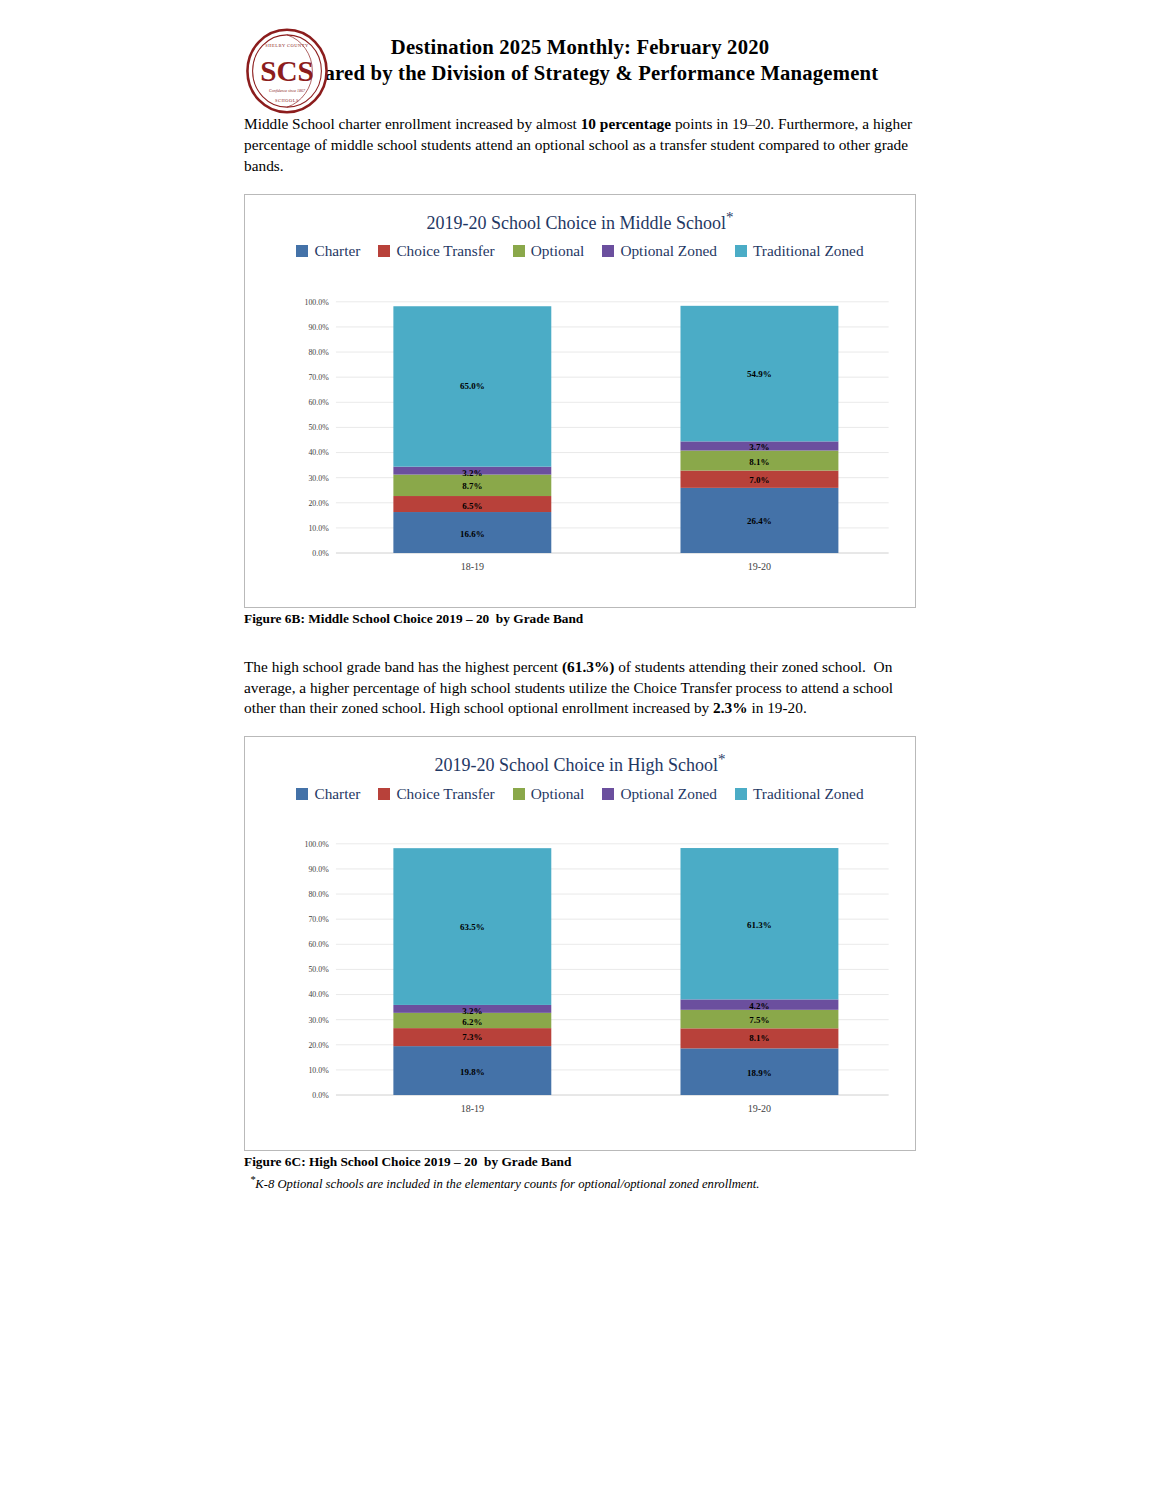SHELBY COUNTY SCHOOLS SCS Confidence since 1867
Destination 2025 Monthly: February 2020 Prepared by the Division of Strategy & Performance Management
Middle School charter enrollment increased by almost 10 percentage points in 19–20. Furthermore, a higher percentage of middle school students attend an optional school as a transfer student compared to other grade bands.
2019-20 School Choice in Middle School*
Charter Choice Transfer Optional Optional Zoned Traditional Zoned
100.0% 90.0% 80.0% 70.0% 60.0% 50.0% 40.0% 30.0% 20.0% 10.0% 0.0% 16.6% 6.5% 8.7% 3.2% 65.0% 18-19 26.4% 7.0% 8.1% 3.7% 54.9% 19-20
Figure 6B: Middle School Choice 2019 – 20 by Grade Band
The high school grade band has the highest percent (61.3%) of students attending their zoned school. On average, a higher percentage of high school students utilize the Choice Transfer process to attend a school other than their zoned school. High school optional enrollment increased by 2.3% in 19-20.
2019-20 School Choice in High School*
Charter Choice Transfer Optional Optional Zoned Traditional Zoned
100.0% 90.0% 80.0% 70.0% 60.0% 50.0% 40.0% 30.0% 20.0% 10.0% 0.0% 19.8% 7.3% 6.2% 3.2% 63.5% 18-19 18.9% 8.1% 7.5% 4.2% 61.3% 19-20
Figure 6C: High School Choice 2019 – 20 by Grade Band *K-8 Optional schools are included in the elementary counts for optional/optional zoned enrollment.